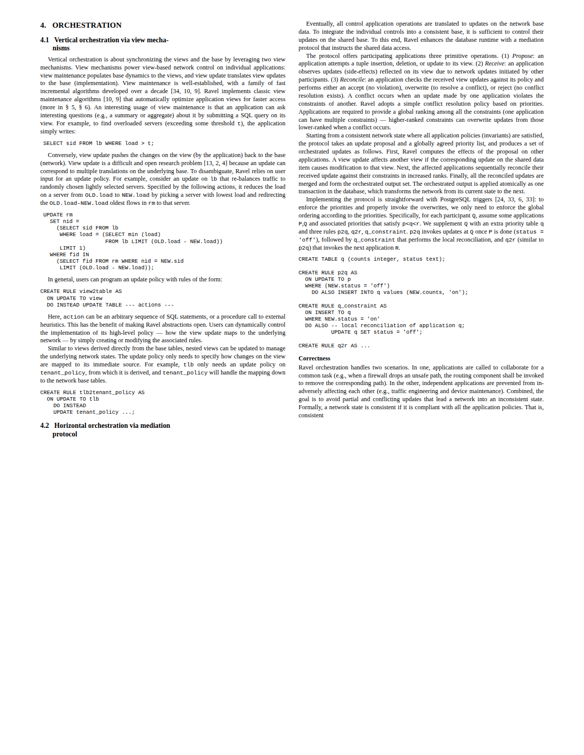4. ORCHESTRATION
4.1 Vertical orchestration via view mecha-
nisms
Vertical orchestration is about synchronizing the views and the base by leveraging two view mechanisms. View mechanisms power view-based network control on individual applications: view maintenance populates base dynamics to the views, and view update translates view updates to the base (implementation). View maintenance is well-established, with a family of fast incremental algorithms developed over a decade [34, 10, 9]. Ravel implements classic view maintenance algorithms [10, 9] that automatically optimize application views for faster access (more in § 5, § 6). An interesting usage of view maintenance is that an application can ask interesting questions (e.g., a summary or aggregate) about it by submitting a SQL query on its view. For example, to find overloaded servers (exceeding some threshold t), the application simply writes:
SELECT sid FROM lb WHERE load > t;
Conversely, view update pushes the changes on the view (by the application) back to the base (network). View update is a difficult and open research problem [13, 2, 4] because an update can correspond to multiple translations on the underlying base. To disambiguate, Ravel relies on user input for an update policy. For example, consider an update on lb that re-balances traffic to randomly chosen lightly selected servers. Specified by the following actions, it reduces the load on a server from OLD.load to NEW.load by picking a server with lowest load and redirecting the OLD.load-NEW.load oldest flows in rm to that server.
UPDATE rm
  SET nid =
    (SELECT sid FROM lb
     WHERE load = (SELECT min (load)
                   FROM lb LIMIT (OLD.load - NEW.load))
     LIMIT 1)
  WHERE fid IN
    (SELECT fid FROM rm WHERE nid = NEW.sid
     LIMIT (OLD.load - NEW.load));
In general, users can program an update policy with rules of the form:
CREATE RULE view2table AS
  ON UPDATE TO view
  DO INSTEAD UPDATE TABLE --- actions ---
Here, action can be an arbitrary sequence of SQL statements, or a procedure call to external heuristics. This has the benefit of making Ravel abstractions open. Users can dynamically control the implementation of its high-level policy — how the view update maps to the underlying network — by simply creating or modifying the associated rules.
Similar to views derived directly from the base tables, nested views can be updated to manage the underlying network states. The update policy only needs to specify how changes on the view are mapped to its immediate source. For example, tlb only needs an update policy on tenant_policy, from which it is derived, and tenant_policy will handle the mapping down to the network base tables.
CREATE RULE tlb2tenant_policy AS
  ON UPDATE TO tlb
    DO INSTEAD
    UPDATE tenant_policy ...;
4.2 Horizontal orchestration via mediation
protocol
Eventually, all control application operations are translated to updates on the network base data. To integrate the individual controls into a consistent base, it is sufficient to control their updates on the shared base. To this end, Ravel enhances the database runtime with a mediation protocol that instructs the shared data access.
The protocol offers participating applications three primitive operations. (1) Propose: an application attempts a tuple insertion, deletion, or update to its view. (2) Receive: an application observes updates (side-effects) reflected on its view due to network updates initiated by other participants. (3) Reconcile: an application checks the received view updates against its policy and performs either an accept (no violation), overwrite (to resolve a conflict), or reject (no conflict resolution exists). A conflict occurs when an update made by one application violates the constraints of another. Ravel adopts a simple conflict resolution policy based on priorities. Applications are required to provide a global ranking among all the constraints (one application can have multiple constraints) — higher-ranked constraints can overwrite updates from those lower-ranked when a conflict occurs.
Starting from a consistent network state where all application policies (invariants) are satisfied, the protocol takes an update proposal and a globally agreed priority list, and produces a set of orchestrated updates as follows. First, Ravel computes the effects of the proposal on other applications. A view update affects another view if the corresponding update on the shared data item causes modification to that view. Next, the affected applications sequentially reconcile their received update against their constraints in increased ranks. Finally, all the reconciled updates are merged and form the orchestrated output set. The orchestrated output is applied atomically as one transaction in the database, which transforms the network from its current state to the next.
Implementing the protocol is straightforward with PostgreSQL triggers [24, 33, 6, 33]: to enforce the priorities and properly invoke the overwrites, we only need to enforce the global ordering according to the priorities. Specifically, for each participant Q, assume some applications P,Q and associated priorities that satisfy p<q<r. We supplement Q with an extra priority table q and three rules p2q, q2r, q_constraint. p2q invokes updates at Q once P is done (status = 'off'), followed by q_constraint that performs the local reconciliation, and q2r (similar to p2q) that invokes the next application R.
CREATE TABLE q (counts integer, status text);

CREATE RULE p2q AS
  ON UPDATE TO p
  WHERE (NEW.status = 'off')
    DO ALSO INSERT INTO q values (NEW.counts, 'on');

CREATE RULE q_constraint AS
  ON INSERT TO q
  WHERE NEW.status = 'on'
  DO ALSO -- local reconciliation of application q;
          UPDATE q SET status = 'off';

CREATE RULE q2r AS ...
Correctness
Ravel orchestration handles two scenarios. In one, applications are called to collaborate for a common task (e.g., when a firewall drops an unsafe path, the routing component shall be invoked to remove the corresponding path). In the other, independent applications are prevented from in-adversely affecting each other (e.g., traffic engineering and device maintenance). Combined, the goal is to avoid partial and conflicting updates that lead a network into an inconsistent state. Formally, a network state is consistent if it is compliant with all the application policies. That is, consistent